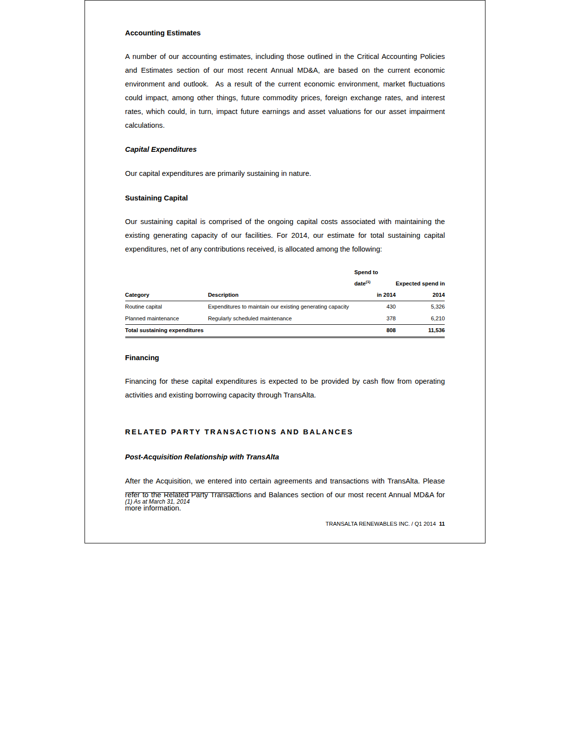Accounting Estimates
A number of our accounting estimates, including those outlined in the Critical Accounting Policies and Estimates section of our most recent Annual MD&A, are based on the current economic environment and outlook. As a result of the current economic environment, market fluctuations could impact, among other things, future commodity prices, foreign exchange rates, and interest rates, which could, in turn, impact future earnings and asset valuations for our asset impairment calculations.
Capital Expenditures
Our capital expenditures are primarily sustaining in nature.
Sustaining Capital
Our sustaining capital is comprised of the ongoing capital costs associated with maintaining the existing generating capacity of our facilities. For 2014, our estimate for total sustaining capital expenditures, net of any contributions received, is allocated among the following:
| | | Spend to | |
| --- | --- | --- | --- |
| | | date (1) | Expected spend in |
| Category | Description | in 2014 | 2014 |
| Routine capital | Expenditures to maintain our existing generating capacity | 430 | 5,326 |
| Planned maintenance | Regularly scheduled maintenance | 378 | 6,210 |
| Total sustaining expenditures | | 808 | 11,536 |
Financing
Financing for these capital expenditures is expected to be provided by cash flow from operating activities and existing borrowing capacity through TransAlta.
RELATED PARTY TRANSACTIONS AND BALANCES
Post-Acquisition Relationship with TransAlta
After the Acquisition, we entered into certain agreements and transactions with TransAlta. Please refer to the Related Party Transactions and Balances section of our most recent Annual MD&A for more information.
(1) As at March 31, 2014
TRANSALTA RENEWABLES INC. / Q1 2014 11